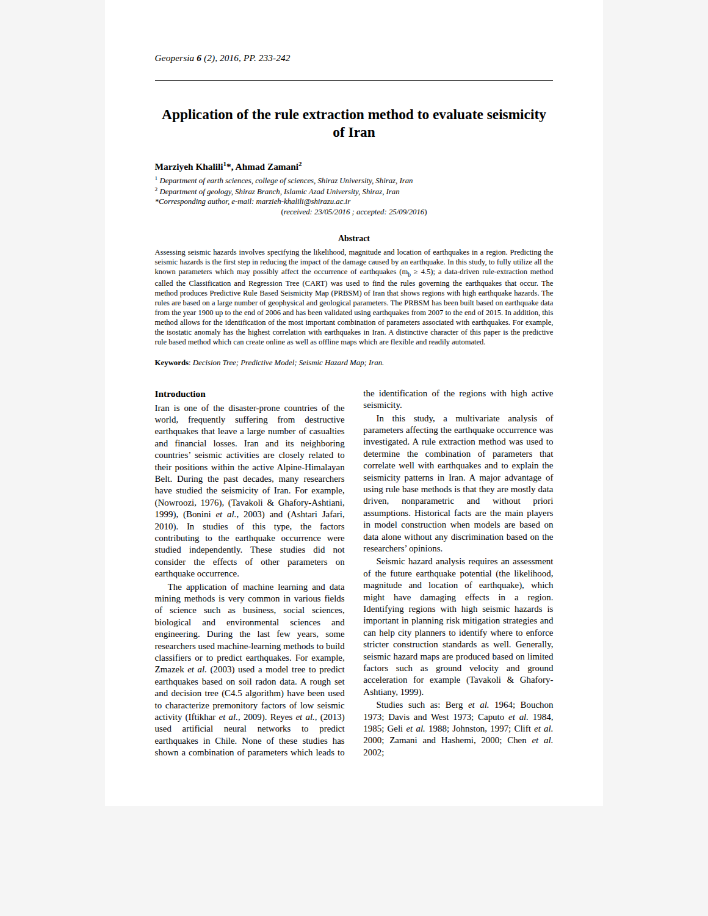Geopersia 6 (2), 2016, PP. 233-242
Application of the rule extraction method to evaluate seismicity of Iran
Marziyeh Khalili1*, Ahmad Zamani2
1 Department of earth sciences, college of sciences, Shiraz University, Shiraz, Iran
2 Department of geology, Shiraz Branch, Islamic Azad University, Shiraz, Iran
*Corresponding author, e-mail: marzieh-khalili@shirazu.ac.ir
(received: 23/05/2016 ; accepted: 25/09/2016)
Abstract
Assessing seismic hazards involves specifying the likelihood, magnitude and location of earthquakes in a region. Predicting the seismic hazards is the first step in reducing the impact of the damage caused by an earthquake. In this study, to fully utilize all the known parameters which may possibly affect the occurrence of earthquakes (mb ≥ 4.5); a data-driven rule-extraction method called the Classification and Regression Tree (CART) was used to find the rules governing the earthquakes that occur. The method produces Predictive Rule Based Seismicity Map (PRBSM) of Iran that shows regions with high earthquake hazards. The rules are based on a large number of geophysical and geological parameters. The PRBSM has been built based on earthquake data from the year 1900 up to the end of 2006 and has been validated using earthquakes from 2007 to the end of 2015. In addition, this method allows for the identification of the most important combination of parameters associated with earthquakes. For example, the isostatic anomaly has the highest correlation with earthquakes in Iran. A distinctive character of this paper is the predictive rule based method which can create online as well as offline maps which are flexible and readily automated.
Keywords: Decision Tree; Predictive Model; Seismic Hazard Map; Iran.
Introduction
Iran is one of the disaster-prone countries of the world, frequently suffering from destructive earthquakes that leave a large number of casualties and financial losses. Iran and its neighboring countries’ seismic activities are closely related to their positions within the active Alpine-Himalayan Belt. During the past decades, many researchers have studied the seismicity of Iran. For example, (Nowroozi, 1976), (Tavakoli & Ghafory-Ashtiani, 1999), (Bonini et al., 2003) and (Ashtari Jafari, 2010). In studies of this type, the factors contributing to the earthquake occurrence were studied independently. These studies did not consider the effects of other parameters on earthquake occurrence.
The application of machine learning and data mining methods is very common in various fields of science such as business, social sciences, biological and environmental sciences and engineering. During the last few years, some researchers used machine-learning methods to build classifiers or to predict earthquakes. For example, Zmazek et al. (2003) used a model tree to predict earthquakes based on soil radon data. A rough set and decision tree (C4.5 algorithm) have been used to characterize premonitory factors of low seismic activity (Iftikhar et al., 2009). Reyes et al., (2013) used artificial neural networks to predict earthquakes in Chile. None of these studies has shown a combination of parameters which leads to the identification of the regions with high active seismicity.
In this study, a multivariate analysis of parameters affecting the earthquake occurrence was investigated. A rule extraction method was used to determine the combination of parameters that correlate well with earthquakes and to explain the seismicity patterns in Iran. A major advantage of using rule base methods is that they are mostly data driven, nonparametric and without priori assumptions. Historical facts are the main players in model construction when models are based on data alone without any discrimination based on the researchers’ opinions.
Seismic hazard analysis requires an assessment of the future earthquake potential (the likelihood, magnitude and location of earthquake), which might have damaging effects in a region. Identifying regions with high seismic hazards is important in planning risk mitigation strategies and can help city planners to identify where to enforce stricter construction standards as well. Generally, seismic hazard maps are produced based on limited factors such as ground velocity and ground acceleration for example (Tavakoli & Ghafory-Ashtiany, 1999).
Studies such as: Berg et al. 1964; Bouchon 1973; Davis and West 1973; Caputo et al. 1984, 1985; Geli et al. 1988; Johnston, 1997; Clift et al. 2000; Zamani and Hashemi, 2000; Chen et al. 2002;